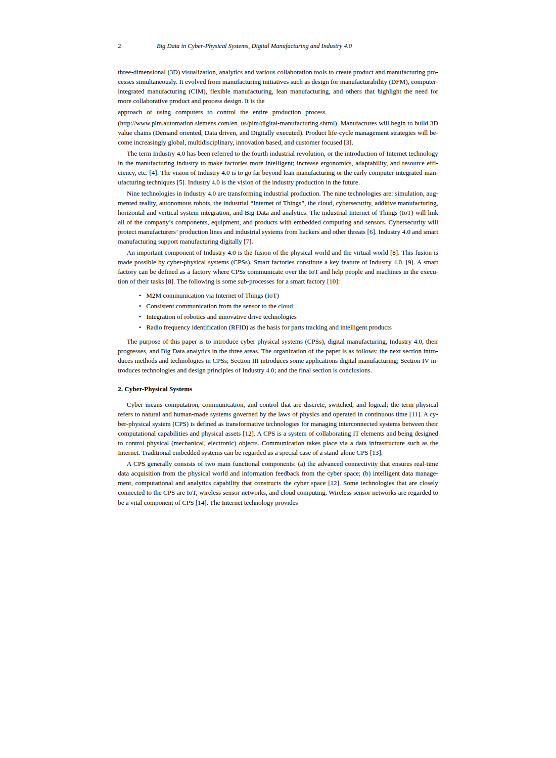2 Big Data in Cyber-Physical Systems, Digital Manufacturing and Industry 4.0
three-dimensional (3D) visualization, analytics and various collaboration tools to create product and manufacturing processes simultaneously. It evolved from manufacturing initiatives such as design for manufacturability (DFM), computer-integrated manufacturing (CIM), flexible manufacturing, lean manufacturing, and others that highlight the need for more collaborative product and process design. It is the
approach of using computers to control the entire production process.
(http://www.plm.automation.siemens.com/en_us/plm/digital-manufacturing.shtml). Manufactures will begin to build 3D value chains (Demand oriented, Data driven, and Digitally executed). Product life-cycle management strategies will become increasingly global, multidisciplinary, innovation based, and customer focused [3].
The term Industry 4.0 has been referred to the fourth industrial revolution, or the introduction of Internet technology in the manufacturing industry to make factories more intelligent; increase ergonomics, adaptability, and resource efficiency, etc. [4]. The vision of Industry 4.0 is to go far beyond lean manufacturing or the early computer-integrated-manufacturing techniques [5]. Industry 4.0 is the vision of the industry production in the future.
Nine technologies in Industry 4.0 are transforming industrial production. The nine technologies are: simulation, augmented reality, autonomous robots, the industrial “Internet of Things”, the cloud, cybersecurity, additive manufacturing, horizontal and vertical system integration, and Big Data and analytics. The industrial Internet of Things (IoT) will link all of the company’s components, equipment, and products with embedded computing and sensors. Cybersecurity will protect manufacturers’ production lines and industrial systems from hackers and other threats [6]. Industry 4.0 and smart manufacturing support manufacturing digitally [7].
An important component of Industry 4.0 is the fusion of the physical world and the virtual world [8]. This fusion is made possible by cyber-physical systems (CPSs). Smart factories constitute a key feature of Industry 4.0. [9]. A smart factory can be defined as a factory where CPSs communicate over the IoT and help people and machines in the execution of their tasks [8]. The following is some sub-processes for a smart factory [10]:
M2M communication via Internet of Things (IoT)
Consistent communication from the sensor to the cloud
Integration of robotics and innovative drive technologies
Radio frequency identification (RFID) as the basis for parts tracking and intelligent products
The purpose of this paper is to introduce cyber physical systems (CPSs), digital manufacturing, Industry 4.0, their progresses, and Big Data analytics in the three areas. The organization of the paper is as follows: the next section introduces methods and technologies in CPSs; Section III introduces some applications digital manufacturing; Section IV introduces technologies and design principles of Industry 4.0; and the final section is conclusions.
2. Cyber-Physical Systems
Cyber means computation, communication, and control that are discrete, switched, and logical; the term physical refers to natural and human-made systems governed by the laws of physics and operated in continuous time [11]. A cyber-physical system (CPS) is defined as transformative technologies for managing interconnected systems between their computational capabilities and physical assets [12]. A CPS is a system of collaborating IT elements and being designed to control physical (mechanical, electronic) objects. Communication takes place via a data infrastructure such as the Internet. Traditional embedded systems can be regarded as a special case of a stand-alone CPS [13].
A CPS generally consists of two main functional components: (a) the advanced connectivity that ensures real-time data acquisition from the physical world and information feedback from the cyber space; (b) intelligent data management, computational and analytics capability that constructs the cyber space [12]. Some technologies that are closely connected to the CPS are IoT, wireless sensor networks, and cloud computing. Wireless sensor networks are regarded to be a vital component of CPS [14]. The Internet technology provides